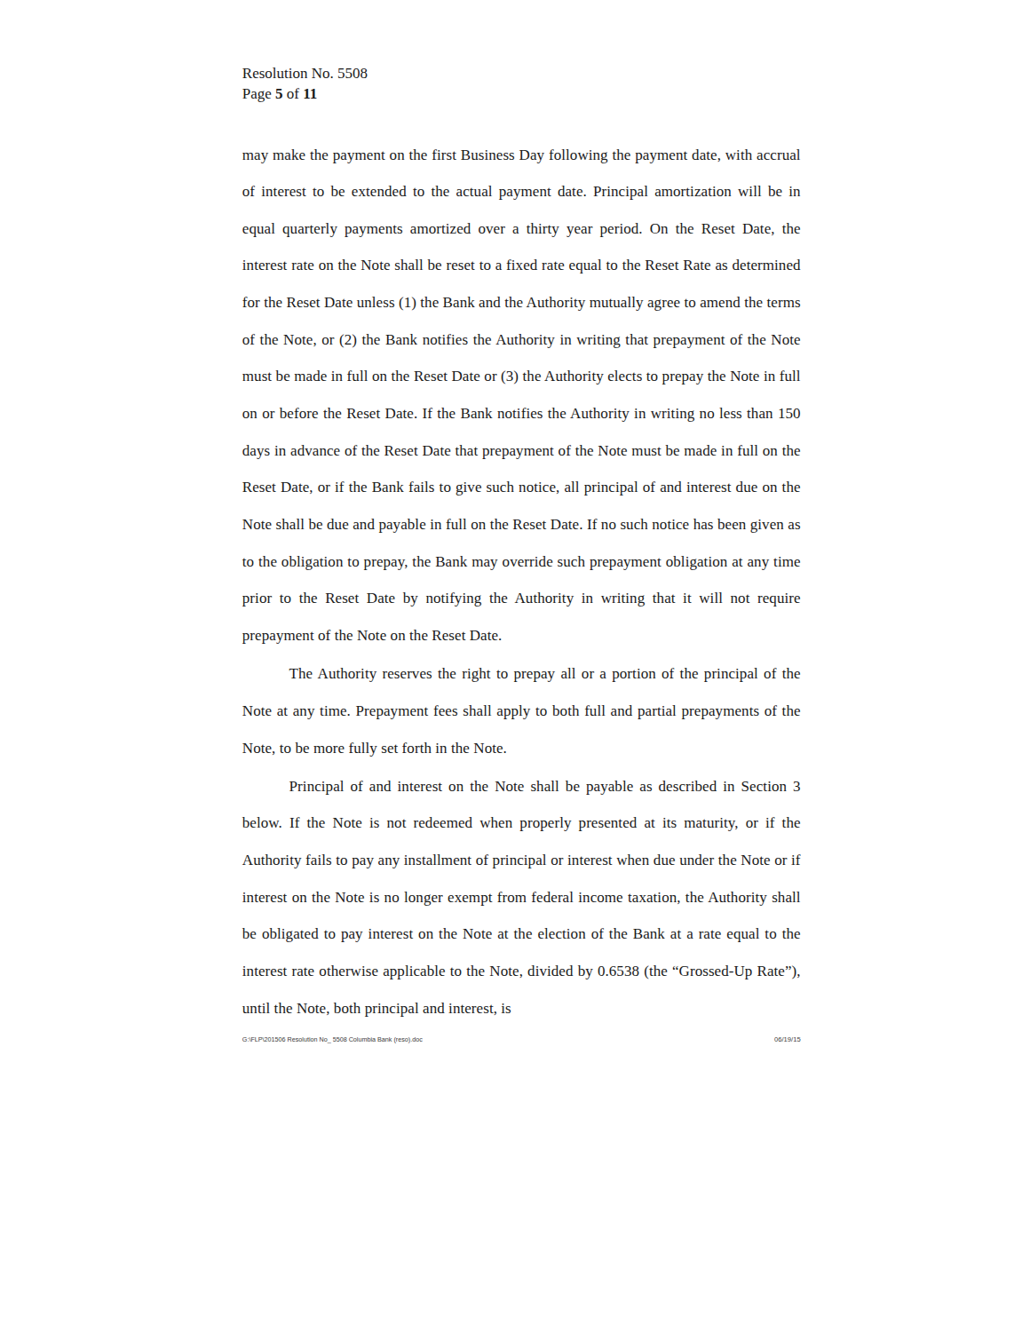Resolution No. 5508
Page 5 of 11
may make the payment on the first Business Day following the payment date, with accrual of interest to be extended to the actual payment date. Principal amortization will be in equal quarterly payments amortized over a thirty year period. On the Reset Date, the interest rate on the Note shall be reset to a fixed rate equal to the Reset Rate as determined for the Reset Date unless (1) the Bank and the Authority mutually agree to amend the terms of the Note, or (2) the Bank notifies the Authority in writing that prepayment of the Note must be made in full on the Reset Date or (3) the Authority elects to prepay the Note in full on or before the Reset Date. If the Bank notifies the Authority in writing no less than 150 days in advance of the Reset Date that prepayment of the Note must be made in full on the Reset Date, or if the Bank fails to give such notice, all principal of and interest due on the Note shall be due and payable in full on the Reset Date. If no such notice has been given as to the obligation to prepay, the Bank may override such prepayment obligation at any time prior to the Reset Date by notifying the Authority in writing that it will not require prepayment of the Note on the Reset Date.
The Authority reserves the right to prepay all or a portion of the principal of the Note at any time. Prepayment fees shall apply to both full and partial prepayments of the Note, to be more fully set forth in the Note.
Principal of and interest on the Note shall be payable as described in Section 3 below. If the Note is not redeemed when properly presented at its maturity, or if the Authority fails to pay any installment of principal or interest when due under the Note or if interest on the Note is no longer exempt from federal income taxation, the Authority shall be obligated to pay interest on the Note at the election of the Bank at a rate equal to the interest rate otherwise applicable to the Note, divided by 0.6538 (the “Grossed-Up Rate”), until the Note, both principal and interest, is
G:\FLP\201506 Resolution No_ 5508 Columbia Bank (reso).doc
06/19/15